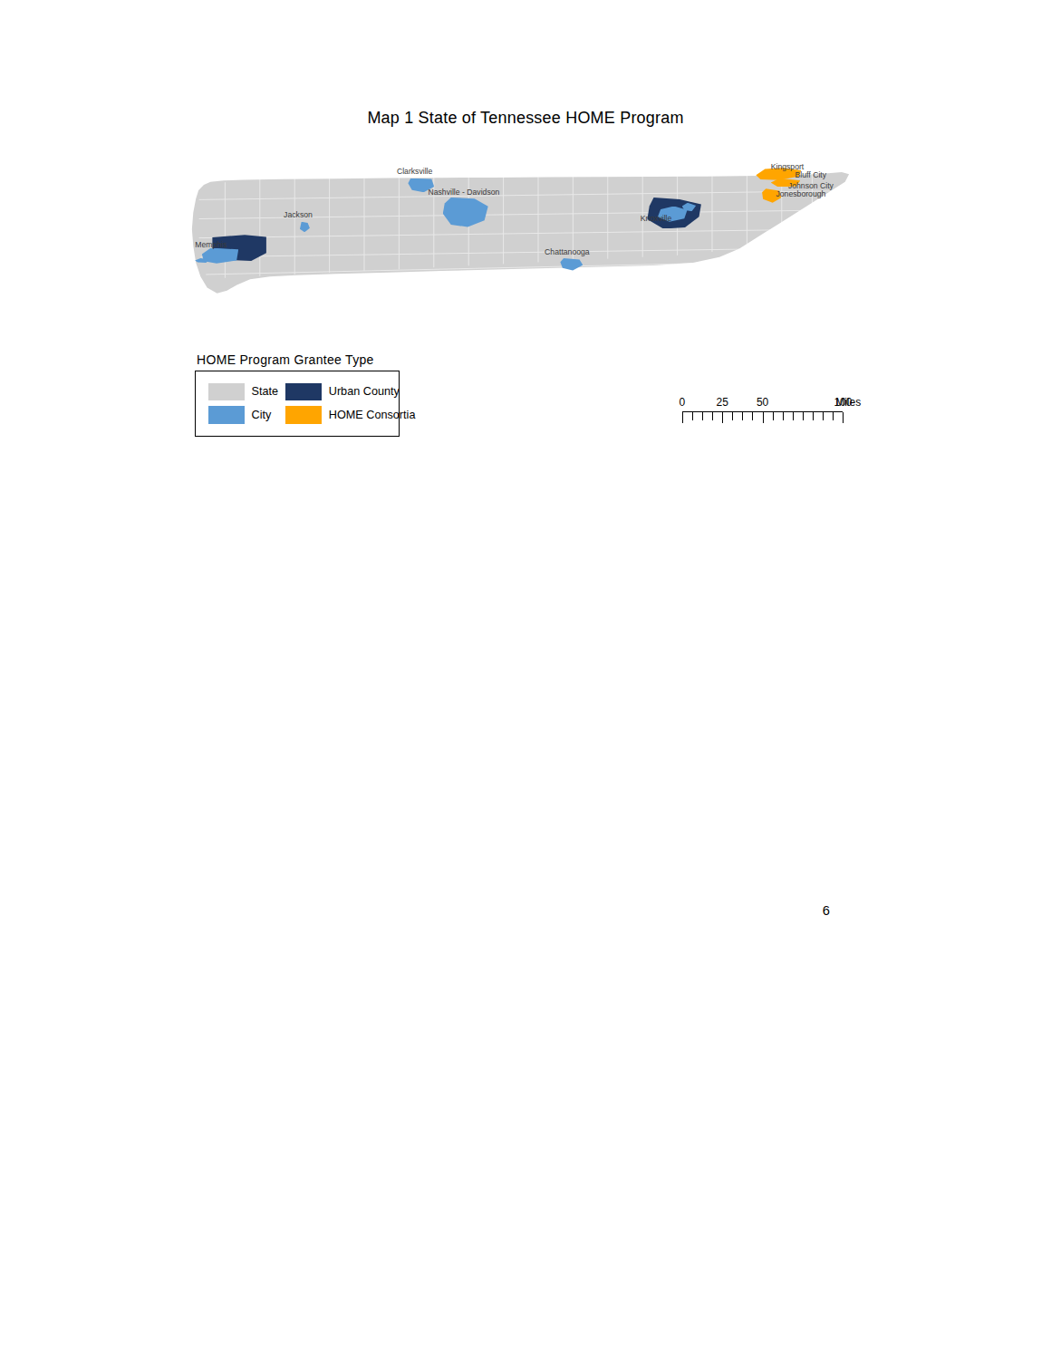Map 1 State of Tennessee HOME Program
Clarksville
Nashville - Davidson
Jackson
Memphis
Knoxville
Chattanooga
Kingsport
Bluff City
Johnson City
Jonesborough
HOME Program Grantee Type
| | State | | Urban County |
| | City | | HOME Consortia |
0 25 50 100 Miles
6